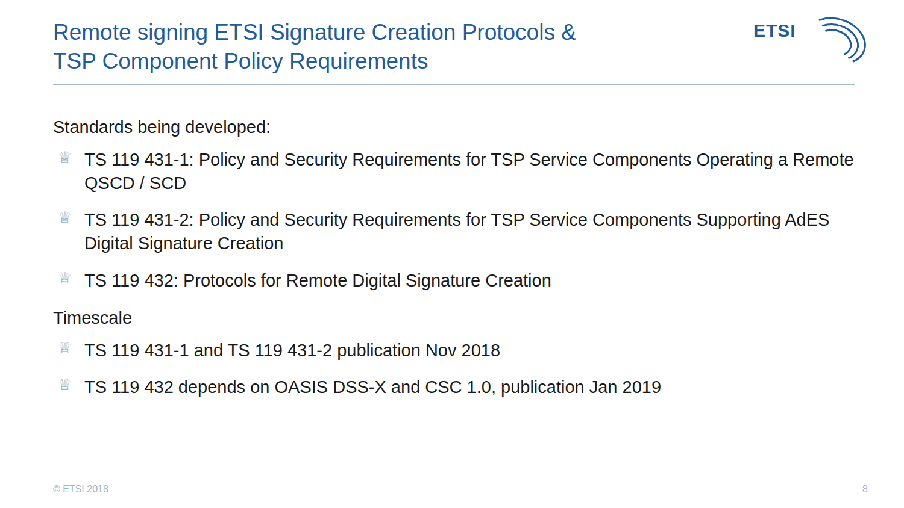Remote signing ETSI Signature Creation Protocols &
TSP Component Policy Requirements
ETSI
Standards being developed:
TS 119 431-1: Policy and Security Requirements for TSP Service Components Operating a Remote QSCD / SCD
TS 119 431-2: Policy and Security Requirements for TSP Service Components Supporting AdES Digital Signature Creation
TS 119 432: Protocols for Remote Digital Signature Creation
Timescale
TS 119 431-1 and TS 119 431-2 publication Nov 2018
TS 119 432 depends on OASIS DSS-X and CSC 1.0, publication Jan 2019
© ETSI 2018
8